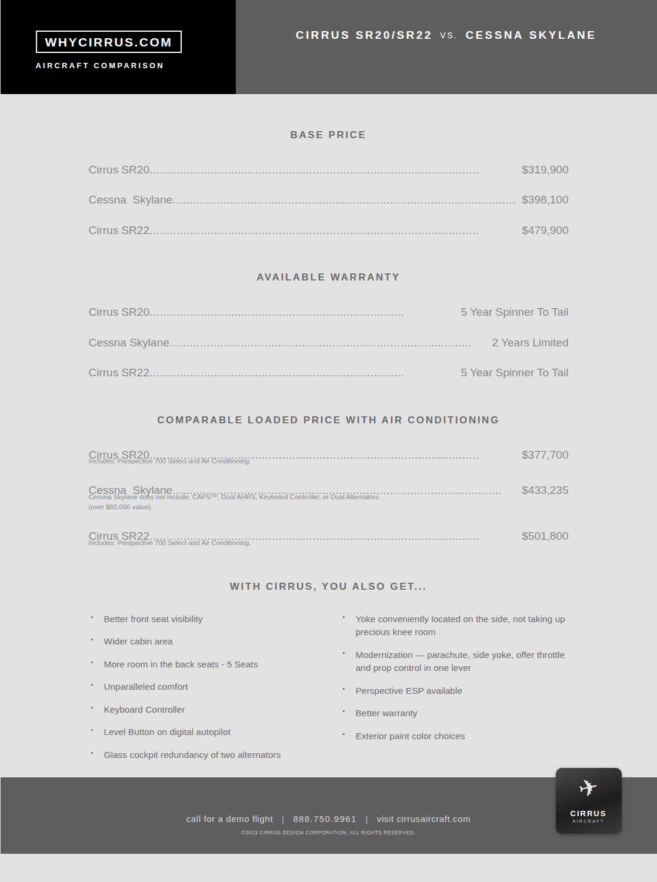WHYCIRRUS.COM
AIRCRAFT COMPARISON
CIRRUS SR20/SR22 VS. CESSNA SKYLANE
BASE PRICE
$319,900 Cirrus SR20.................................................................................................
$398,100 Cessna Skylane.....................................................................................................
$479,900 Cirrus SR22.................................................................................................
AVAILABLE WARRANTY
5 Year Spinner To Tail Cirrus SR20...........................................................................
2 Years Limited Cessna Skylane.........................................................................................
5 Year Spinner To Tail Cirrus SR22...........................................................................
COMPARABLE LOADED PRICE WITH AIR CONDITIONING
$377,700 Cirrus SR20.................................................................................................
Includes: Perspective 700 Select and Air Conditioning.
$433,235 Cessna Skylane.................................................................................................
Cessna Skylane does not include: CAPS™, Dual AHRS, Keyboard Controller, or Dual Alternators
(over $60,000 value).
$501,800 Cirrus SR22.................................................................................................
Includes: Perspective 700 Select and Air Conditioning.
WITH CIRRUS, YOU ALSO GET...
Better front seat visibility
Wider cabin area
More room in the back seats - 5 Seats
Unparalleled comfort
Keyboard Controller
Level Button on digital autopilot
Glass cockpit redundancy of two alternators
Yoke conveniently located on the side, not taking up precious knee room
Modernization — parachute, side yoke, offer throttle and prop control in one lever
Perspective ESP available
Better warranty
Exterior paint color choices
call for a demo flight | 888.750.9961 | visit cirrusaircraft.com
©2013 CIRRUS DESIGN CORPORATION. ALL RIGHTS RESERVED.
✈
CIRRUS
AIRCRAFT